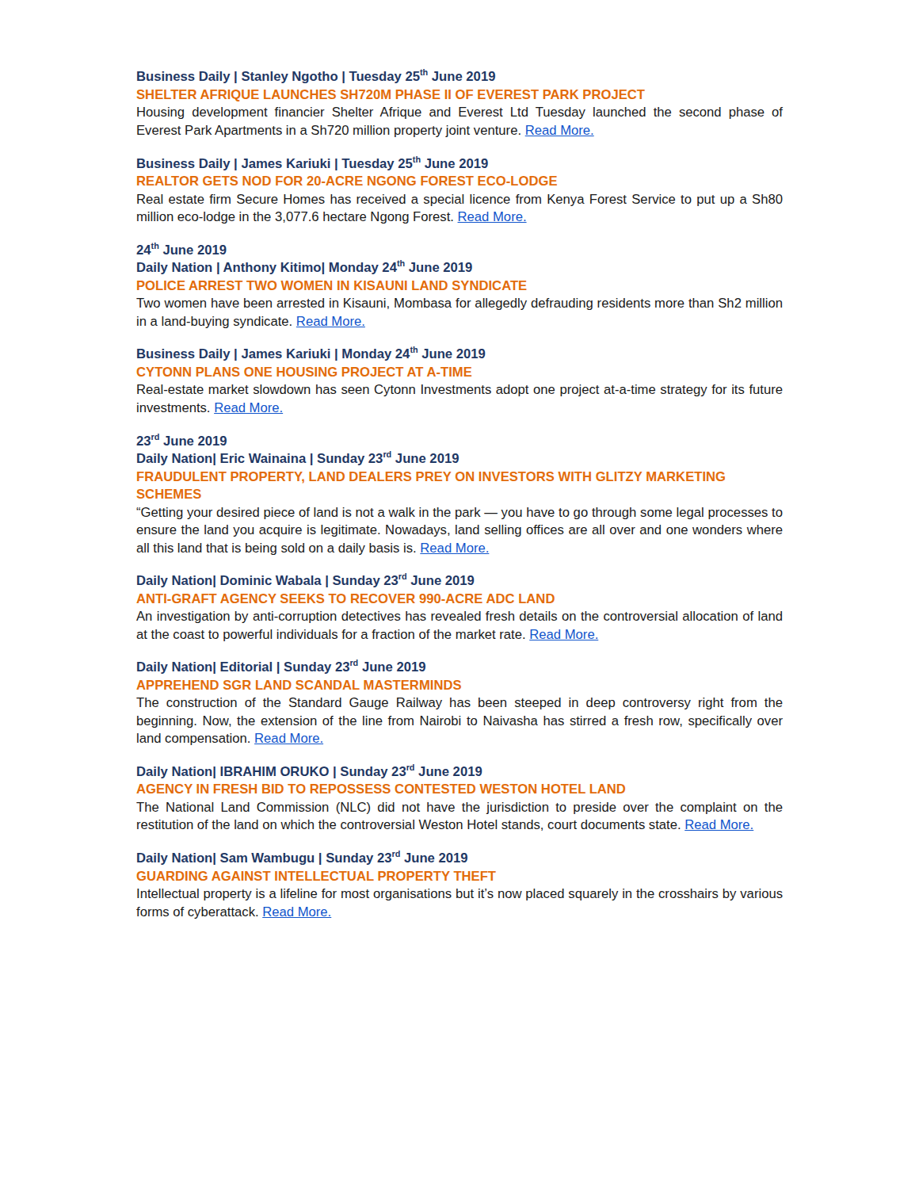Business Daily | Stanley Ngotho | Tuesday 25th June 2019
Shelter Afrique launches Sh720m phase II of Everest Park project
Housing development financier Shelter Afrique and Everest Ltd Tuesday launched the second phase of Everest Park Apartments in a Sh720 million property joint venture. Read More.
Business Daily | James Kariuki | Tuesday 25th June 2019
Realtor gets nod for 20-acre Ngong Forest eco-lodge
Real estate firm Secure Homes has received a special licence from Kenya Forest Service to put up a Sh80 million eco-lodge in the 3,077.6 hectare Ngong Forest. Read More.
24th June 2019
Daily Nation | Anthony Kitimo| Monday 24th June 2019
Police arrest two women in Kisauni land syndicate
Two women have been arrested in Kisauni, Mombasa for allegedly defrauding residents more than Sh2 million in a land-buying syndicate. Read More.
Business Daily | James Kariuki | Monday 24th June 2019
Cytonn plans one housing project at a-time
Real-estate market slowdown has seen Cytonn Investments adopt one project at-a-time strategy for its future investments. Read More.
23rd June 2019
Daily Nation| Eric Wainaina | Sunday 23rd June 2019
Fraudulent property, land dealers prey on investors with glitzy marketing schemes
“Getting your desired piece of land is not a walk in the park — you have to go through some legal processes to ensure the land you acquire is legitimate. Nowadays, land selling offices are all over and one wonders where all this land that is being sold on a daily basis is. Read More.
Daily Nation| Dominic Wabala | Sunday 23rd June 2019
Anti-graft agency seeks to recover 990-acre ADC land
An investigation by anti-corruption detectives has revealed fresh details on the controversial allocation of land at the coast to powerful individuals for a fraction of the market rate. Read More.
Daily Nation| Editorial | Sunday 23rd June 2019
Apprehend SGR land scandal masterminds
The construction of the Standard Gauge Railway has been steeped in deep controversy right from the beginning. Now, the extension of the line from Nairobi to Naivasha has stirred a fresh row, specifically over land compensation. Read More.
Daily Nation| IBRAHIM ORUKO | Sunday 23rd June 2019
Agency in fresh bid to repossess contested Weston Hotel land
The National Land Commission (NLC) did not have the jurisdiction to preside over the complaint on the restitution of the land on which the controversial Weston Hotel stands, court documents state. Read More.
Daily Nation| Sam Wambugu | Sunday 23rd June 2019
Guarding against intellectual property theft
Intellectual property is a lifeline for most organisations but it’s now placed squarely in the crosshairs by various forms of cyberattack. Read More.